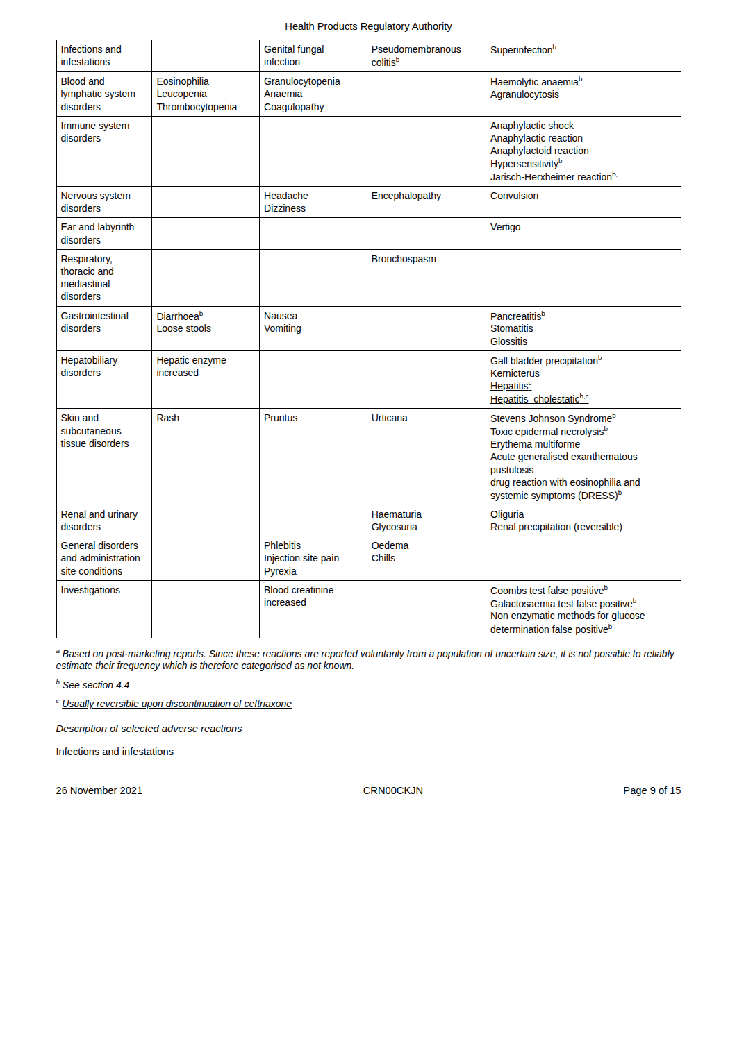Health Products Regulatory Authority
| Infections and infestations | | Genital fungal infection | Pseudomembranous colitis b | Superinfection b |
| Blood and lymphatic system disorders | Eosinophilia Leucopenia Thrombocytopenia | Granulocytopenia Anaemia Coagulopathy | | Haemolytic anaemia b Agranulocytosis |
| Immune system disorders | | | | Anaphylactic shock Anaphylactic reaction Anaphylactoid reaction Hypersensitivity b Jarisch-Herxheimer reaction b, |
| Nervous system disorders | | Headache Dizziness | Encephalopathy | Convulsion |
| Ear and labyrinth disorders | | | | Vertigo |
| Respiratory, thoracic and mediastinal disorders | | | Bronchospasm | |
| Gastrointestinal disorders | Diarrhoea b Loose stools | Nausea Vomiting | | Pancreatitis b Stomatitis Glossitis |
| Hepatobiliary disorders | Hepatic enzyme increased | | | Gall bladder precipitation b Kernicterus Hepatitis c Hepatitis cholestatic b,c |
| Skin and subcutaneous tissue disorders | Rash | Pruritus | Urticaria | Stevens Johnson Syndrome b Toxic epidermal necrolysis b Erythema multiforme Acute generalised exanthematous pustulosis drug reaction with eosinophilia and systemic symptoms (DRESS) b |
| Renal and urinary disorders | | | Haematuria Glycosuria | Oliguria Renal precipitation (reversible) |
| General disorders and administration site conditions | | Phlebitis Injection site pain Pyrexia | Oedema Chills | |
| Investigations | | Blood creatinine increased | | Coombs test false positive b Galactosaemia test false positive b Non enzymatic methods for glucose determination false positive b |
a Based on post-marketing reports. Since these reactions are reported voluntarily from a population of uncertain size, it is not possible to reliably estimate their frequency which is therefore categorised as not known.
b See section 4.4
c Usually reversible upon discontinuation of ceftriaxone
Description of selected adverse reactions
Infections and infestations
26 November 2021 CRN00CKJN Page 9 of 15